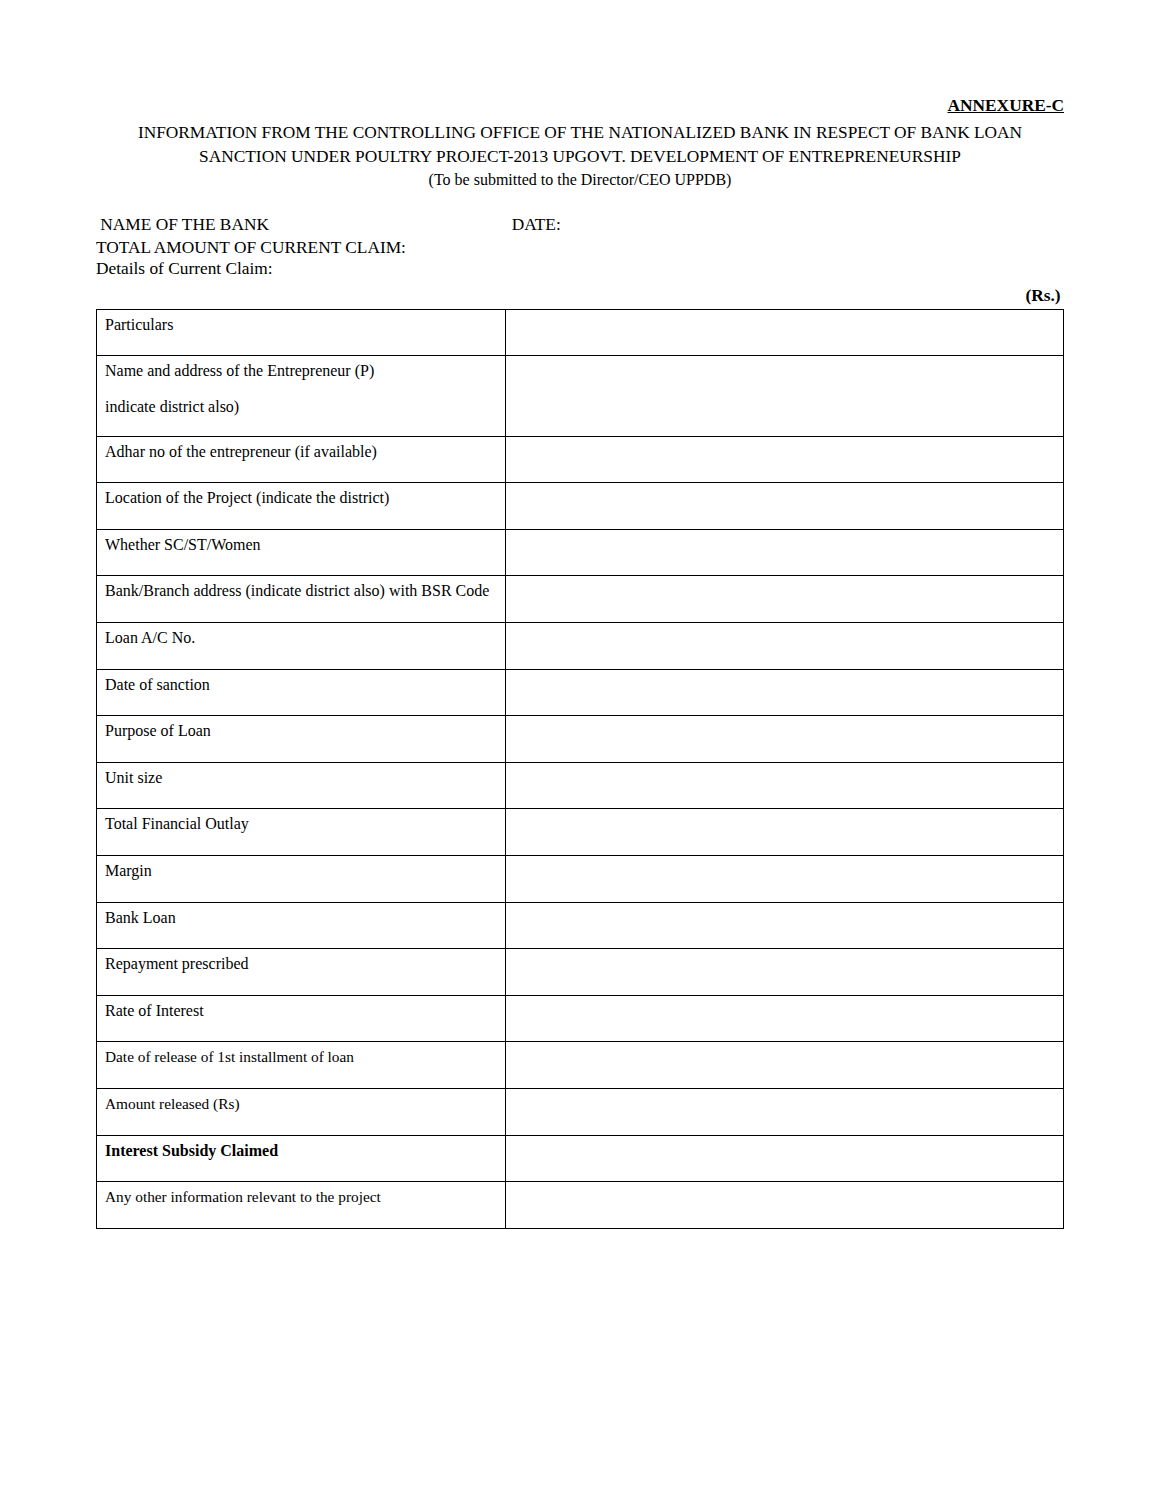ANNEXURE-C
INFORMATION FROM THE CONTROLLING OFFICE OF THE NATIONALIZED BANK IN RESPECT OF BANK LOAN SANCTION UNDER POULTRY PROJECT-2013 UPGOVT. DEVELOPMENT OF ENTREPRENEURSHIP
(To be submitted to the Director/CEO UPPDB)
NAME OF THE BANK DATE:
TOTAL AMOUNT OF CURRENT CLAIM:
Details of Current Claim:
(Rs.)
| Particulars | |
| Name and address of the Entrepreneur (P) indicate district also) | |
| Adhar no of the entrepreneur (if available) | |
| Location of the Project (indicate the district) | |
| Whether SC/ST/Women | |
| Bank/Branch address (indicate district also) with BSR Code | |
| Loan A/C No. | |
| Date of sanction | |
| Purpose of Loan | |
| Unit size | |
| Total Financial Outlay | |
| Margin | |
| Bank Loan | |
| Repayment prescribed | |
| Rate of Interest | |
| Date of release of 1st installment of loan | |
| Amount released (Rs) | |
| Interest Subsidy Claimed | |
| Any other information relevant to the project | |